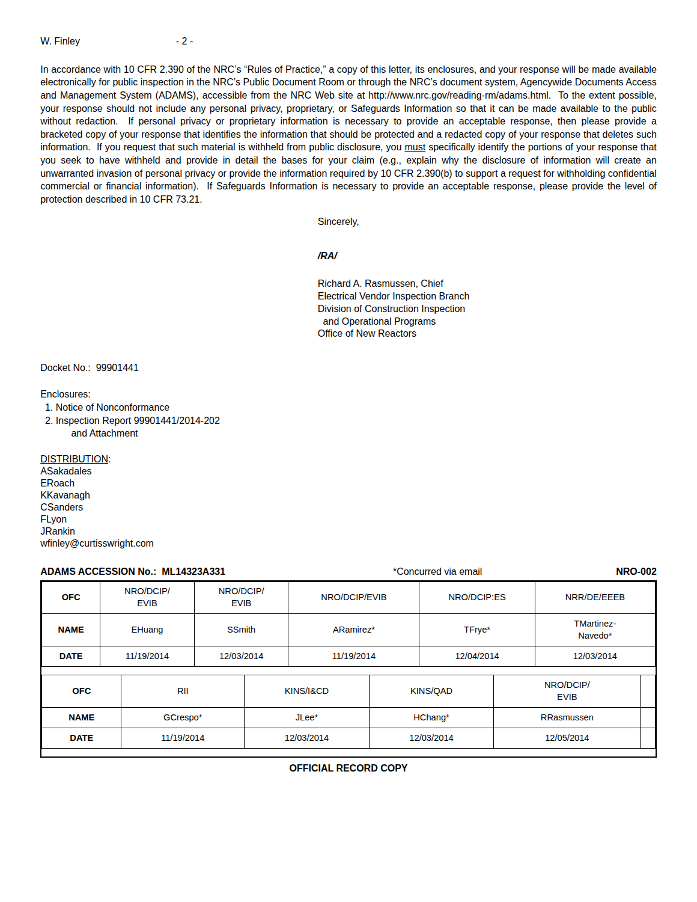W. Finley
- 2 -
In accordance with 10 CFR 2.390 of the NRC’s “Rules of Practice,” a copy of this letter, its enclosures, and your response will be made available electronically for public inspection in the NRC’s Public Document Room or through the NRC’s document system, Agencywide Documents Access and Management System (ADAMS), accessible from the NRC Web site at http://www.nrc.gov/reading-rm/adams.html. To the extent possible, your response should not include any personal privacy, proprietary, or Safeguards Information so that it can be made available to the public without redaction. If personal privacy or proprietary information is necessary to provide an acceptable response, then please provide a bracketed copy of your response that identifies the information that should be protected and a redacted copy of your response that deletes such information. If you request that such material is withheld from public disclosure, you must specifically identify the portions of your response that you seek to have withheld and provide in detail the bases for your claim (e.g., explain why the disclosure of information will create an unwarranted invasion of personal privacy or provide the information required by 10 CFR 2.390(b) to support a request for withholding confidential commercial or financial information). If Safeguards Information is necessary to provide an acceptable response, please provide the level of protection described in 10 CFR 73.21.
Sincerely,
/RA/
Richard A. Rasmussen, Chief
Electrical Vendor Inspection Branch
Division of Construction Inspection
and Operational Programs
Office of New Reactors
Docket No.: 99901441
Enclosures:
Notice of Nonconformance
Inspection Report 99901441/2014-202
and Attachment
DISTRIBUTION:
ASakadales
ERoach
KKavanagh
CSanders
FLyon
JRankin
wfinley@curtisswright.com
ADAMS ACCESSION No.: ML14323A331 *Concurred via email NRO-002
| OFC | NRO/DCIP/ EVIB | NRO/DCIP/ EVIB | NRO/DCIP/EVIB | NRO/DCIP:ES | NRR/DE/EEEB |
| NAME | EHuang | SSmith | ARamirez* | TFrye* | TMartinez- Navedo* |
| DATE | 11/19/2014 | 12/03/2014 | 11/19/2014 | 12/04/2014 | 12/03/2014 |
| OFC | RII | KINS/I&CD | KINS/QAD | NRO/DCIP/ EVIB | |
| NAME | GCrespo* | JLee* | HChang* | RRasmussen | |
| DATE | 11/19/2014 | 12/03/2014 | 12/03/2014 | 12/05/2014 | |
OFFICIAL RECORD COPY